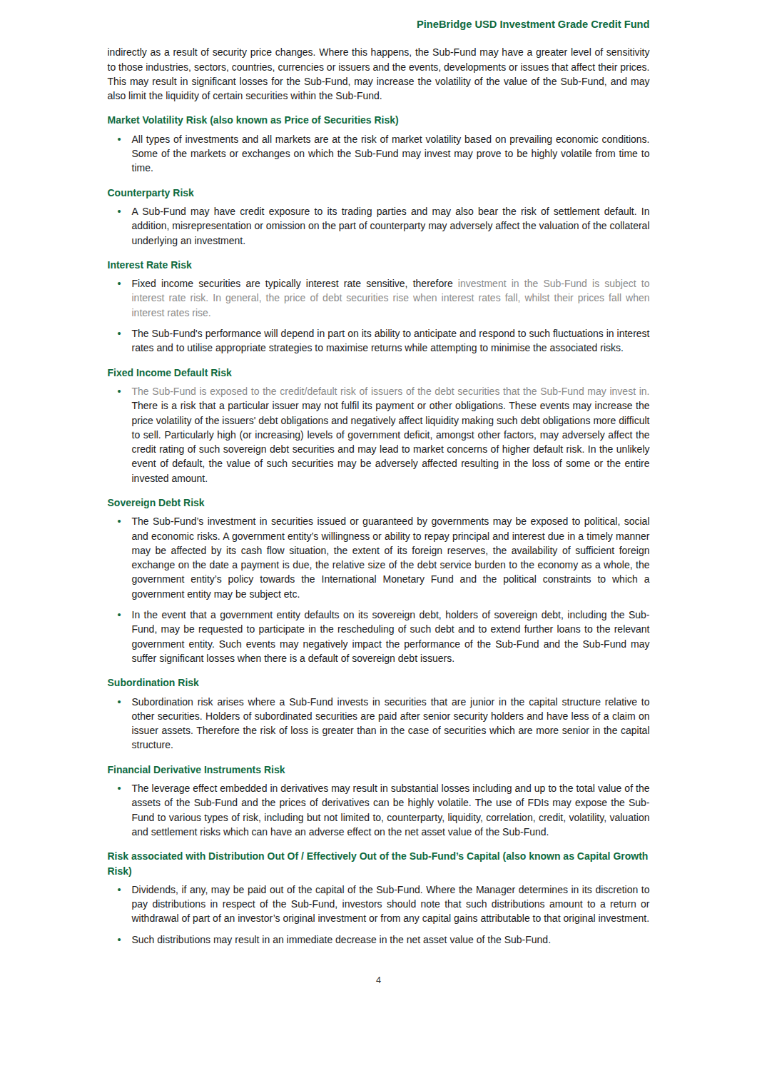PineBridge USD Investment Grade Credit Fund
indirectly as a result of security price changes. Where this happens, the Sub-Fund may have a greater level of sensitivity to those industries, sectors, countries, currencies or issuers and the events, developments or issues that affect their prices. This may result in significant losses for the Sub-Fund, may increase the volatility of the value of the Sub-Fund, and may also limit the liquidity of certain securities within the Sub-Fund.
Market Volatility Risk (also known as Price of Securities Risk)
All types of investments and all markets are at the risk of market volatility based on prevailing economic conditions. Some of the markets or exchanges on which the Sub-Fund may invest may prove to be highly volatile from time to time.
Counterparty Risk
A Sub-Fund may have credit exposure to its trading parties and may also bear the risk of settlement default. In addition, misrepresentation or omission on the part of counterparty may adversely affect the valuation of the collateral underlying an investment.
Interest Rate Risk
Fixed income securities are typically interest rate sensitive, therefore investment in the Sub-Fund is subject to interest rate risk. In general, the price of debt securities rise when interest rates fall, whilst their prices fall when interest rates rise.
The Sub-Fund's performance will depend in part on its ability to anticipate and respond to such fluctuations in interest rates and to utilise appropriate strategies to maximise returns while attempting to minimise the associated risks.
Fixed Income Default Risk
The Sub-Fund is exposed to the credit/default risk of issuers of the debt securities that the Sub-Fund may invest in. There is a risk that a particular issuer may not fulfil its payment or other obligations. These events may increase the price volatility of the issuers' debt obligations and negatively affect liquidity making such debt obligations more difficult to sell. Particularly high (or increasing) levels of government deficit, amongst other factors, may adversely affect the credit rating of such sovereign debt securities and may lead to market concerns of higher default risk. In the unlikely event of default, the value of such securities may be adversely affected resulting in the loss of some or the entire invested amount.
Sovereign Debt Risk
The Sub-Fund’s investment in securities issued or guaranteed by governments may be exposed to political, social and economic risks. A government entity’s willingness or ability to repay principal and interest due in a timely manner may be affected by its cash flow situation, the extent of its foreign reserves, the availability of sufficient foreign exchange on the date a payment is due, the relative size of the debt service burden to the economy as a whole, the government entity’s policy towards the International Monetary Fund and the political constraints to which a government entity may be subject etc.
In the event that a government entity defaults on its sovereign debt, holders of sovereign debt, including the Sub-Fund, may be requested to participate in the rescheduling of such debt and to extend further loans to the relevant government entity. Such events may negatively impact the performance of the Sub-Fund and the Sub-Fund may suffer significant losses when there is a default of sovereign debt issuers.
Subordination Risk
Subordination risk arises where a Sub-Fund invests in securities that are junior in the capital structure relative to other securities. Holders of subordinated securities are paid after senior security holders and have less of a claim on issuer assets. Therefore the risk of loss is greater than in the case of securities which are more senior in the capital structure.
Financial Derivative Instruments Risk
The leverage effect embedded in derivatives may result in substantial losses including and up to the total value of the assets of the Sub-Fund and the prices of derivatives can be highly volatile. The use of FDIs may expose the Sub-Fund to various types of risk, including but not limited to, counterparty, liquidity, correlation, credit, volatility, valuation and settlement risks which can have an adverse effect on the net asset value of the Sub-Fund.
Risk associated with Distribution Out Of / Effectively Out of the Sub-Fund’s Capital (also known as Capital Growth Risk)
Dividends, if any, may be paid out of the capital of the Sub-Fund. Where the Manager determines in its discretion to pay distributions in respect of the Sub-Fund, investors should note that such distributions amount to a return or withdrawal of part of an investor’s original investment or from any capital gains attributable to that original investment.
Such distributions may result in an immediate decrease in the net asset value of the Sub-Fund.
4